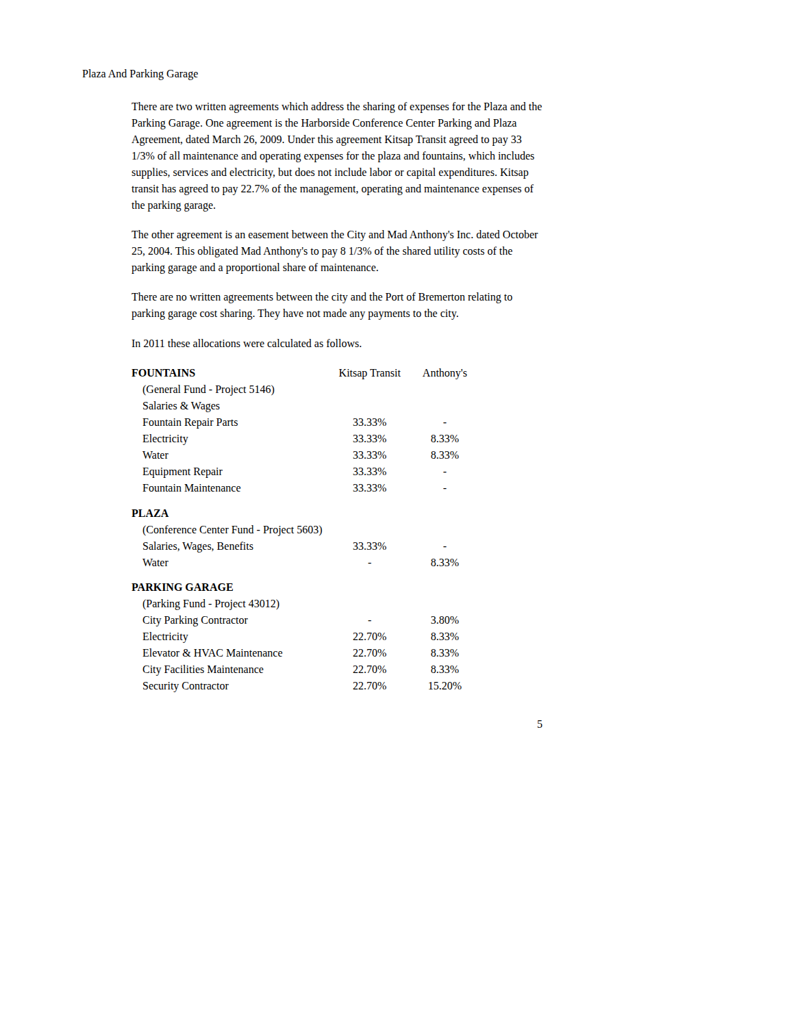Plaza And Parking Garage
There are two written agreements which address the sharing of expenses for the Plaza and the Parking Garage. One agreement is the Harborside Conference Center Parking and Plaza Agreement, dated March 26, 2009. Under this agreement Kitsap Transit agreed to pay 33 1/3% of all maintenance and operating expenses for the plaza and fountains, which includes supplies, services and electricity, but does not include labor or capital expenditures. Kitsap transit has agreed to pay 22.7% of the management, operating and maintenance expenses of the parking garage.
The other agreement is an easement between the City and Mad Anthony's Inc. dated October 25, 2004. This obligated Mad Anthony's to pay 8 1/3% of the shared utility costs of the parking garage and a proportional share of maintenance.
There are no written agreements between the city and the Port of Bremerton relating to parking garage cost sharing. They have not made any payments to the city.
In 2011 these allocations were calculated as follows.
| FOUNTAINS | Kitsap Transit | Anthony's |
| --- | --- | --- |
| (General Fund - Project 5146) | | |
| Salaries & Wages | | |
| Fountain Repair Parts | 33.33% | - |
| Electricity | 33.33% | 8.33% |
| Water | 33.33% | 8.33% |
| Equipment Repair | 33.33% | - |
| Fountain Maintenance | 33.33% | - |
| PLAZA | | |
| (Conference Center Fund - Project 5603) | | |
| Salaries, Wages, Benefits | 33.33% | - |
| Water | - | 8.33% |
| PARKING GARAGE | | |
| (Parking Fund - Project 43012) | | |
| City Parking Contractor | - | 3.80% |
| Electricity | 22.70% | 8.33% |
| Elevator & HVAC Maintenance | 22.70% | 8.33% |
| City Facilities Maintenance | 22.70% | 8.33% |
| Security Contractor | 22.70% | 15.20% |
5